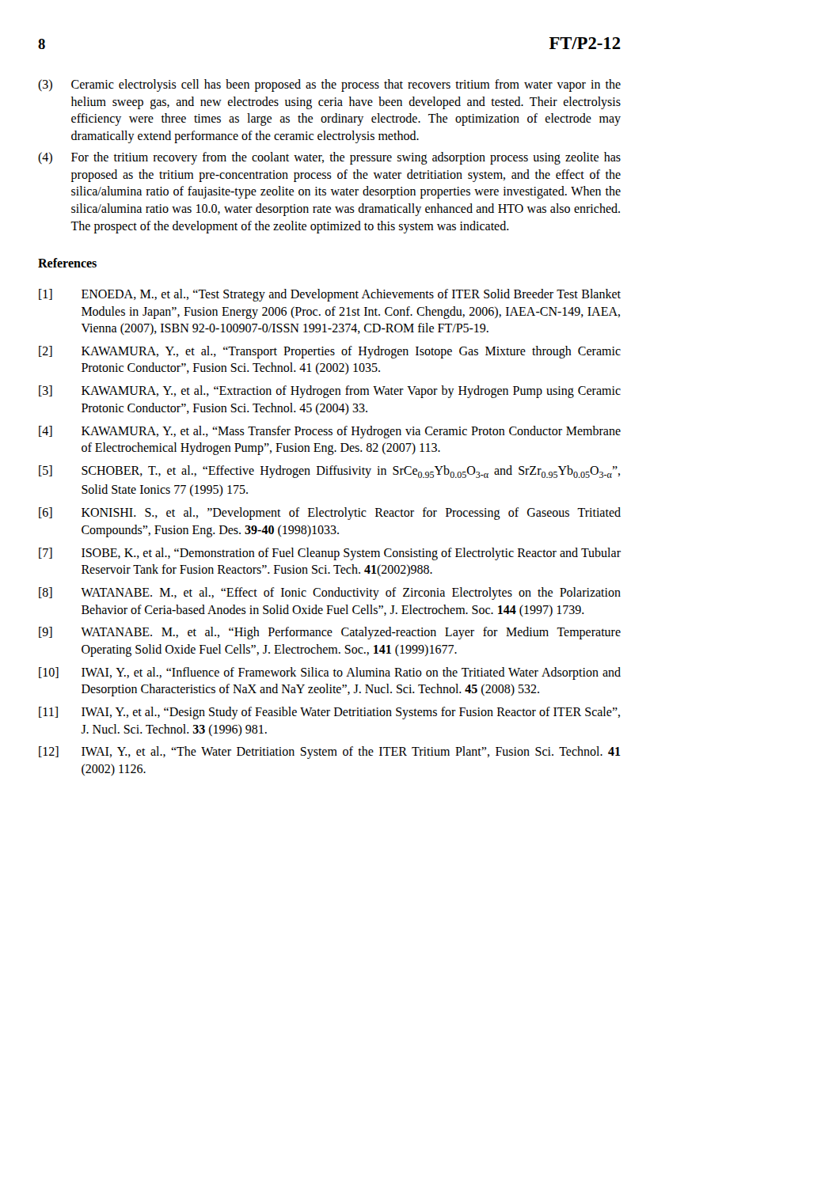8 FT/P2-12
(3) Ceramic electrolysis cell has been proposed as the process that recovers tritium from water vapor in the helium sweep gas, and new electrodes using ceria have been developed and tested. Their electrolysis efficiency were three times as large as the ordinary electrode. The optimization of electrode may dramatically extend performance of the ceramic electrolysis method.
(4) For the tritium recovery from the coolant water, the pressure swing adsorption process using zeolite has proposed as the tritium pre-concentration process of the water detritiation system, and the effect of the silica/alumina ratio of faujasite-type zeolite on its water desorption properties were investigated. When the silica/alumina ratio was 10.0, water desorption rate was dramatically enhanced and HTO was also enriched. The prospect of the development of the zeolite optimized to this system was indicated.
References
| [1] | ENOEDA, M., et al., “Test Strategy and Development Achievements of ITER Solid Breeder Test Blanket Modules in Japan”, Fusion Energy 2006 (Proc. of 21st Int. Conf. Chengdu, 2006), IAEA-CN-149, IAEA, Vienna (2007), ISBN 92-0-100907-0/ISSN 1991-2374, CD-ROM file FT/P5-19. |
| [2] | KAWAMURA, Y., et al., “Transport Properties of Hydrogen Isotope Gas Mixture through Ceramic Protonic Conductor”, Fusion Sci. Technol. 41 (2002) 1035. |
| [3] | KAWAMURA, Y., et al., “Extraction of Hydrogen from Water Vapor by Hydrogen Pump using Ceramic Protonic Conductor”, Fusion Sci. Technol. 45 (2004) 33. |
| [4] | KAWAMURA, Y., et al., “Mass Transfer Process of Hydrogen via Ceramic Proton Conductor Membrane of Electrochemical Hydrogen Pump”, Fusion Eng. Des. 82 (2007) 113. |
| [5] | SCHOBER, T., et al., “Effective Hydrogen Diffusivity in SrCe 0.95 Yb 0.05 O 3-α and SrZr 0.95 Yb 0.05 O 3-α ”, Solid State Ionics 77 (1995) 175. |
| [6] | KONISHI. S., et al., ”Development of Electrolytic Reactor for Processing of Gaseous Tritiated Compounds”, Fusion Eng. Des. 39-40 (1998)1033. |
| [7] | ISOBE, K., et al., “Demonstration of Fuel Cleanup System Consisting of Electrolytic Reactor and Tubular Reservoir Tank for Fusion Reactors”. Fusion Sci. Tech. 41 (2002)988. |
| [8] | WATANABE. M., et al., “Effect of Ionic Conductivity of Zirconia Electrolytes on the Polarization Behavior of Ceria-based Anodes in Solid Oxide Fuel Cells”, J. Electrochem. Soc. 144 (1997) 1739. |
| [9] | WATANABE. M., et al., “High Performance Catalyzed-reaction Layer for Medium Temperature Operating Solid Oxide Fuel Cells”, J. Electrochem. Soc., 141 (1999)1677. |
| [10] | IWAI, Y., et al., “Influence of Framework Silica to Alumina Ratio on the Tritiated Water Adsorption and Desorption Characteristics of NaX and NaY zeolite”, J. Nucl. Sci. Technol. 45 (2008) 532. |
| [11] | IWAI, Y., et al., “Design Study of Feasible Water Detritiation Systems for Fusion Reactor of ITER Scale”, J. Nucl. Sci. Technol. 33 (1996) 981. |
| [12] | IWAI, Y., et al., “The Water Detritiation System of the ITER Tritium Plant”, Fusion Sci. Technol. 41 (2002) 1126. |